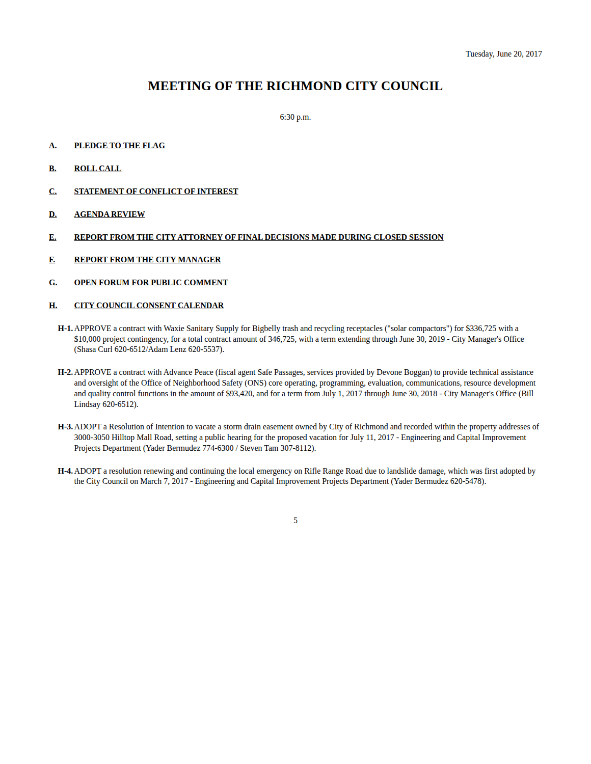Tuesday, June 20, 2017
MEETING OF THE RICHMOND CITY COUNCIL
6:30 p.m.
A. PLEDGE TO THE FLAG
B. ROLL CALL
C. STATEMENT OF CONFLICT OF INTEREST
D. AGENDA REVIEW
E. REPORT FROM THE CITY ATTORNEY OF FINAL DECISIONS MADE DURING CLOSED SESSION
F. REPORT FROM THE CITY MANAGER
G. OPEN FORUM FOR PUBLIC COMMENT
H. CITY COUNCIL CONSENT CALENDAR
H-1. APPROVE a contract with Waxie Sanitary Supply for Bigbelly trash and recycling receptacles ("solar compactors") for $336,725 with a $10,000 project contingency, for a total contract amount of 346,725, with a term extending through June 30, 2019 - City Manager's Office (Shasa Curl 620-6512/Adam Lenz 620-5537).
H-2. APPROVE a contract with Advance Peace (fiscal agent Safe Passages, services provided by Devone Boggan) to provide technical assistance and oversight of the Office of Neighborhood Safety (ONS) core operating, programming, evaluation, communications, resource development and quality control functions in the amount of $93,420, and for a term from July 1, 2017 through June 30, 2018 - City Manager's Office (Bill Lindsay 620-6512).
H-3. ADOPT a Resolution of Intention to vacate a storm drain easement owned by City of Richmond and recorded within the property addresses of 3000-3050 Hilltop Mall Road, setting a public hearing for the proposed vacation for July 11, 2017 - Engineering and Capital Improvement Projects Department (Yader Bermudez 774-6300 / Steven Tam 307-8112).
H-4. ADOPT a resolution renewing and continuing the local emergency on Rifle Range Road due to landslide damage, which was first adopted by the City Council on March 7, 2017 - Engineering and Capital Improvement Projects Department (Yader Bermudez 620-5478).
5